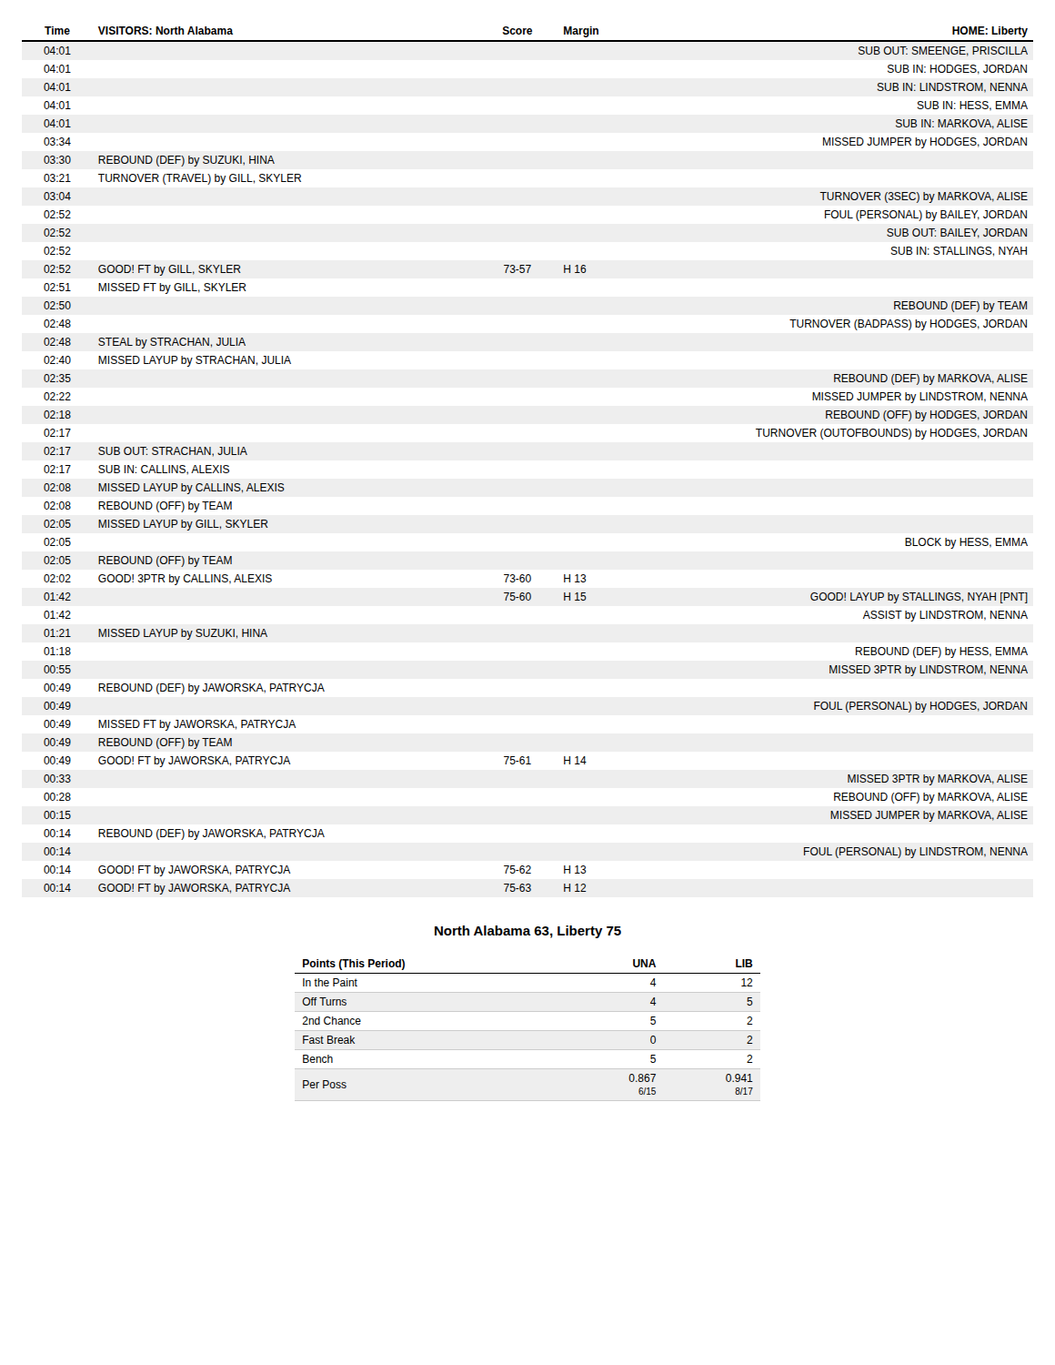| Time | VISITORS: North Alabama | Score | Margin | HOME: Liberty |
| --- | --- | --- | --- | --- |
| 04:01 | | | | SUB OUT: SMEENGE, PRISCILLA |
| 04:01 | | | | SUB IN: HODGES, JORDAN |
| 04:01 | | | | SUB IN: LINDSTROM, NENNA |
| 04:01 | | | | SUB IN: HESS, EMMA |
| 04:01 | | | | SUB IN: MARKOVA, ALISE |
| 03:34 | | | | MISSED JUMPER by HODGES, JORDAN |
| 03:30 | REBOUND (DEF) by SUZUKI, HINA | | | |
| 03:21 | TURNOVER (TRAVEL) by GILL, SKYLER | | | |
| 03:04 | | | | TURNOVER (3SEC) by MARKOVA, ALISE |
| 02:52 | | | | FOUL (PERSONAL) by BAILEY, JORDAN |
| 02:52 | | | | SUB OUT: BAILEY, JORDAN |
| 02:52 | | | | SUB IN: STALLINGS, NYAH |
| 02:52 | GOOD! FT by GILL, SKYLER | 73-57 | H 16 | |
| 02:51 | MISSED FT by GILL, SKYLER | | | |
| 02:50 | | | | REBOUND (DEF) by TEAM |
| 02:48 | | | | TURNOVER (BADPASS) by HODGES, JORDAN |
| 02:48 | STEAL by STRACHAN, JULIA | | | |
| 02:40 | MISSED LAYUP by STRACHAN, JULIA | | | |
| 02:35 | | | | REBOUND (DEF) by MARKOVA, ALISE |
| 02:22 | | | | MISSED JUMPER by LINDSTROM, NENNA |
| 02:18 | | | | REBOUND (OFF) by HODGES, JORDAN |
| 02:17 | | | | TURNOVER (OUTOFBOUNDS) by HODGES, JORDAN |
| 02:17 | SUB OUT: STRACHAN, JULIA | | | |
| 02:17 | SUB IN: CALLINS, ALEXIS | | | |
| 02:08 | MISSED LAYUP by CALLINS, ALEXIS | | | |
| 02:08 | REBOUND (OFF) by TEAM | | | |
| 02:05 | MISSED LAYUP by GILL, SKYLER | | | |
| 02:05 | | | | BLOCK by HESS, EMMA |
| 02:05 | REBOUND (OFF) by TEAM | | | |
| 02:02 | GOOD! 3PTR by CALLINS, ALEXIS | 73-60 | H 13 | |
| 01:42 | | 75-60 | H 15 | GOOD! LAYUP by STALLINGS, NYAH [PNT] |
| 01:42 | | | | ASSIST by LINDSTROM, NENNA |
| 01:21 | MISSED LAYUP by SUZUKI, HINA | | | |
| 01:18 | | | | REBOUND (DEF) by HESS, EMMA |
| 00:55 | | | | MISSED 3PTR by LINDSTROM, NENNA |
| 00:49 | REBOUND (DEF) by JAWORSKA, PATRYCJA | | | |
| 00:49 | | | | FOUL (PERSONAL) by HODGES, JORDAN |
| 00:49 | MISSED FT by JAWORSKA, PATRYCJA | | | |
| 00:49 | REBOUND (OFF) by TEAM | | | |
| 00:49 | GOOD! FT by JAWORSKA, PATRYCJA | 75-61 | H 14 | |
| 00:33 | | | | MISSED 3PTR by MARKOVA, ALISE |
| 00:28 | | | | REBOUND (OFF) by MARKOVA, ALISE |
| 00:15 | | | | MISSED JUMPER by MARKOVA, ALISE |
| 00:14 | REBOUND (DEF) by JAWORSKA, PATRYCJA | | | |
| 00:14 | | | | FOUL (PERSONAL) by LINDSTROM, NENNA |
| 00:14 | GOOD! FT by JAWORSKA, PATRYCJA | 75-62 | H 13 | |
| 00:14 | GOOD! FT by JAWORSKA, PATRYCJA | 75-63 | H 12 | |
North Alabama 63, Liberty 75
| Points (This Period) | UNA | LIB |
| --- | --- | --- |
| In the Paint | 4 | 12 |
| Off Turns | 4 | 5 |
| 2nd Chance | 5 | 2 |
| Fast Break | 0 | 2 |
| Bench | 5 | 2 |
| Per Poss | 0.867 6/15 | 0.941 8/17 |